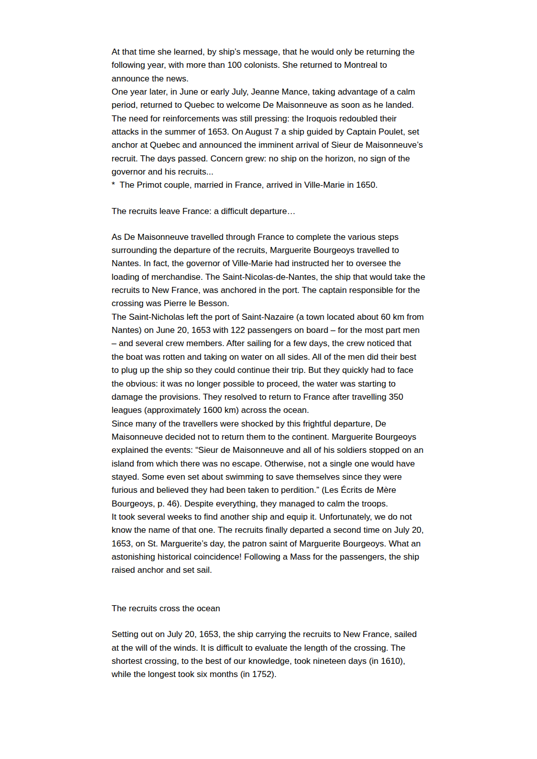At that time she learned, by ship’s message, that he would only be returning the following year, with more than 100 colonists. She returned to Montreal to announce the news.
One year later, in June or early July, Jeanne Mance, taking advantage of a calm period, returned to Quebec to welcome De Maisonneuve as soon as he landed. The need for reinforcements was still pressing: the Iroquois redoubled their attacks in the summer of 1653. On August 7 a ship guided by Captain Poulet, set anchor at Quebec and announced the imminent arrival of Sieur de Maisonneuve’s recruit. The days passed. Concern grew: no ship on the horizon, no sign of the governor and his recruits...
* The Primot couple, married in France, arrived in Ville-Marie in 1650.
The recruits leave France: a difficult departure…
As De Maisonneuve travelled through France to complete the various steps surrounding the departure of the recruits, Marguerite Bourgeoys travelled to Nantes. In fact, the governor of Ville-Marie had instructed her to oversee the loading of merchandise. The Saint-Nicolas-de-Nantes, the ship that would take the recruits to New France, was anchored in the port. The captain responsible for the crossing was Pierre le Besson.
The Saint-Nicholas left the port of Saint-Nazaire (a town located about 60 km from Nantes) on June 20, 1653 with 122 passengers on board – for the most part men – and several crew members. After sailing for a few days, the crew noticed that the boat was rotten and taking on water on all sides. All of the men did their best to plug up the ship so they could continue their trip. But they quickly had to face the obvious: it was no longer possible to proceed, the water was starting to damage the provisions. They resolved to return to France after travelling 350 leagues (approximately 1600 km) across the ocean.
Since many of the travellers were shocked by this frightful departure, De Maisonneuve decided not to return them to the continent. Marguerite Bourgeoys explained the events: “Sieur de Maisonneuve and all of his soldiers stopped on an island from which there was no escape. Otherwise, not a single one would have stayed. Some even set about swimming to save themselves since they were furious and believed they had been taken to perdition.” (Les Écrits de Mère Bourgeoys, p. 46). Despite everything, they managed to calm the troops.
It took several weeks to find another ship and equip it. Unfortunately, we do not know the name of that one. The recruits finally departed a second time on July 20, 1653, on St. Marguerite’s day, the patron saint of Marguerite Bourgeoys. What an astonishing historical coincidence! Following a Mass for the passengers, the ship raised anchor and set sail.
The recruits cross the ocean
Setting out on July 20, 1653, the ship carrying the recruits to New France, sailed at the will of the winds. It is difficult to evaluate the length of the crossing. The shortest crossing, to the best of our knowledge, took nineteen days (in 1610), while the longest took six months (in 1752).